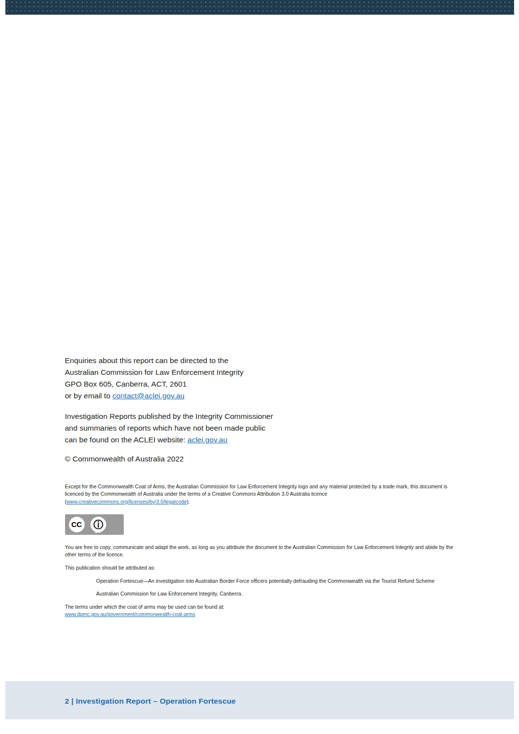Enquiries about this report can be directed to the
Australian Commission for Law Enforcement Integrity
GPO Box 605, Canberra, ACT, 2601
or by email to contact@aclei.gov.au
Investigation Reports published by the Integrity Commissioner
and summaries of reports which have not been made public
can be found on the ACLEI website: aclei.gov.au
© Commonwealth of Australia 2022
Except for the Commonwealth Coat of Arms, the Australian Commission for Law Enforcement Integrity logo and any material protected by a trade mark, this document is licenced by the Commonwealth of Australia under the terms of a Creative Commons Attribution 3.0 Australia licence
(www.creativecommons.org/licenses/by/3.0/legalcode).
CC ⓘ BY
You are free to copy, communicate and adapt the work, as long as you attribute the document to the Australian Commission for Law Enforcement Integrity and abide by the other terms of the licence.
This publication should be attributed as:
Operation Fortescue—An investigation into Australian Border Force officers potentially defrauding the Commonwealth via the Tourist Refund Scheme
Australian Commission for Law Enforcement Integrity, Canberra.
The terms under which the coat of arms may be used can be found at:
www.dpmc.gov.au/government/commonwealth-coat-arms
2 | Investigation Report – Operation Fortescue